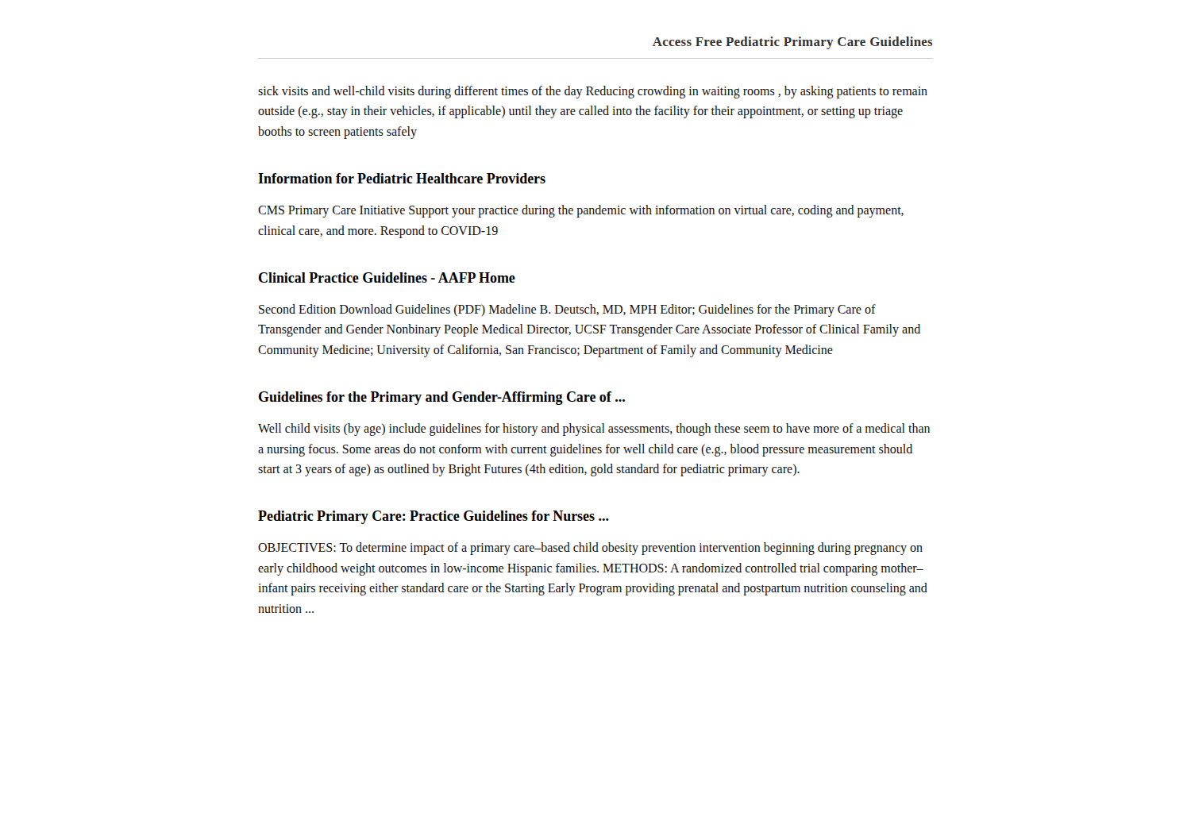Access Free Pediatric Primary Care Guidelines
sick visits and well-child visits during different times of the day Reducing crowding in waiting rooms , by asking patients to remain outside (e.g., stay in their vehicles, if applicable) until they are called into the facility for their appointment, or setting up triage booths to screen patients safely
Information for Pediatric Healthcare Providers
CMS Primary Care Initiative Support your practice during the pandemic with information on virtual care, coding and payment, clinical care, and more. Respond to COVID-19
Clinical Practice Guidelines - AAFP Home
Second Edition Download Guidelines (PDF) Madeline B. Deutsch, MD, MPH Editor; Guidelines for the Primary Care of Transgender and Gender Nonbinary People Medical Director, UCSF Transgender Care Associate Professor of Clinical Family and Community Medicine; University of California, San Francisco; Department of Family and Community Medicine
Guidelines for the Primary and Gender-Affirming Care of ...
Well child visits (by age) include guidelines for history and physical assessments, though these seem to have more of a medical than a nursing focus. Some areas do not conform with current guidelines for well child care (e.g., blood pressure measurement should start at 3 years of age) as outlined by Bright Futures (4th edition, gold standard for pediatric primary care).
Pediatric Primary Care: Practice Guidelines for Nurses ...
OBJECTIVES: To determine impact of a primary care–based child obesity prevention intervention beginning during pregnancy on early childhood weight outcomes in low-income Hispanic families. METHODS: A randomized controlled trial comparing mother–infant pairs receiving either standard care or the Starting Early Program providing prenatal and postpartum nutrition counseling and nutrition ...